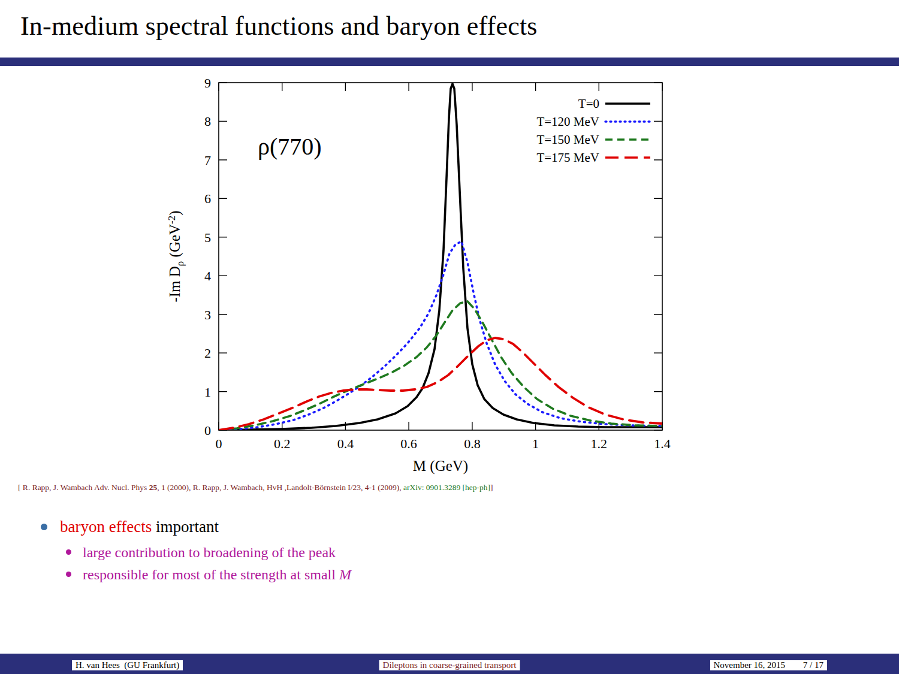In-medium spectral functions and baryon effects
0 1 2 3 4 5 6 7 8 9 0 0.2 0.4 0.6 0.8 1 1.2 1.4 M (GeV) -Im Dρ (GeV-2) ρ(770) T=0 T=120 MeV T=150 MeV T=175 MeV
[ R. Rapp, J. Wambach Adv. Nucl. Phys 25, 1 (2000), R. Rapp, J. Wambach, HvH ,Landolt-Börnstein I/23, 4-1 (2009), arXiv: 0901.3289 [hep-ph]]
baryon effects important
large contribution to broadening of the peak
responsible for most of the strength at small M
H. van Hees (GU Frankfurt) Dileptons in coarse-grained transport November 16, 2015 7 / 17